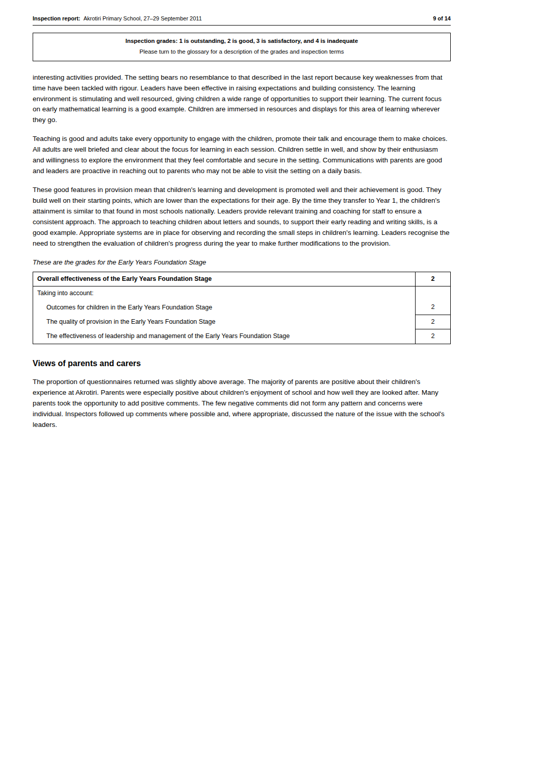Inspection report: Akrotiri Primary School, 27–29 September 2011
9 of 14
Inspection grades: 1 is outstanding, 2 is good, 3 is satisfactory, and 4 is inadequate
Please turn to the glossary for a description of the grades and inspection terms
interesting activities provided. The setting bears no resemblance to that described in the last report because key weaknesses from that time have been tackled with rigour. Leaders have been effective in raising expectations and building consistency. The learning environment is stimulating and well resourced, giving children a wide range of opportunities to support their learning. The current focus on early mathematical learning is a good example. Children are immersed in resources and displays for this area of learning wherever they go.
Teaching is good and adults take every opportunity to engage with the children, promote their talk and encourage them to make choices. All adults are well briefed and clear about the focus for learning in each session. Children settle in well, and show by their enthusiasm and willingness to explore the environment that they feel comfortable and secure in the setting. Communications with parents are good and leaders are proactive in reaching out to parents who may not be able to visit the setting on a daily basis.
These good features in provision mean that children's learning and development is promoted well and their achievement is good. They build well on their starting points, which are lower than the expectations for their age. By the time they transfer to Year 1, the children's attainment is similar to that found in most schools nationally. Leaders provide relevant training and coaching for staff to ensure a consistent approach. The approach to teaching children about letters and sounds, to support their early reading and writing skills, is a good example. Appropriate systems are in place for observing and recording the small steps in children's learning. Leaders recognise the need to strengthen the evaluation of children's progress during the year to make further modifications to the provision.
These are the grades for the Early Years Foundation Stage
| Overall effectiveness of the Early Years Foundation Stage | 2 |
| Taking into account: | |
| Outcomes for children in the Early Years Foundation Stage | 2 |
| The quality of provision in the Early Years Foundation Stage | 2 |
| The effectiveness of leadership and management of the Early Years Foundation Stage | 2 |
Views of parents and carers
The proportion of questionnaires returned was slightly above average. The majority of parents are positive about their children's experience at Akrotiri. Parents were especially positive about children's enjoyment of school and how well they are looked after. Many parents took the opportunity to add positive comments. The few negative comments did not form any pattern and concerns were individual. Inspectors followed up comments where possible and, where appropriate, discussed the nature of the issue with the school's leaders.